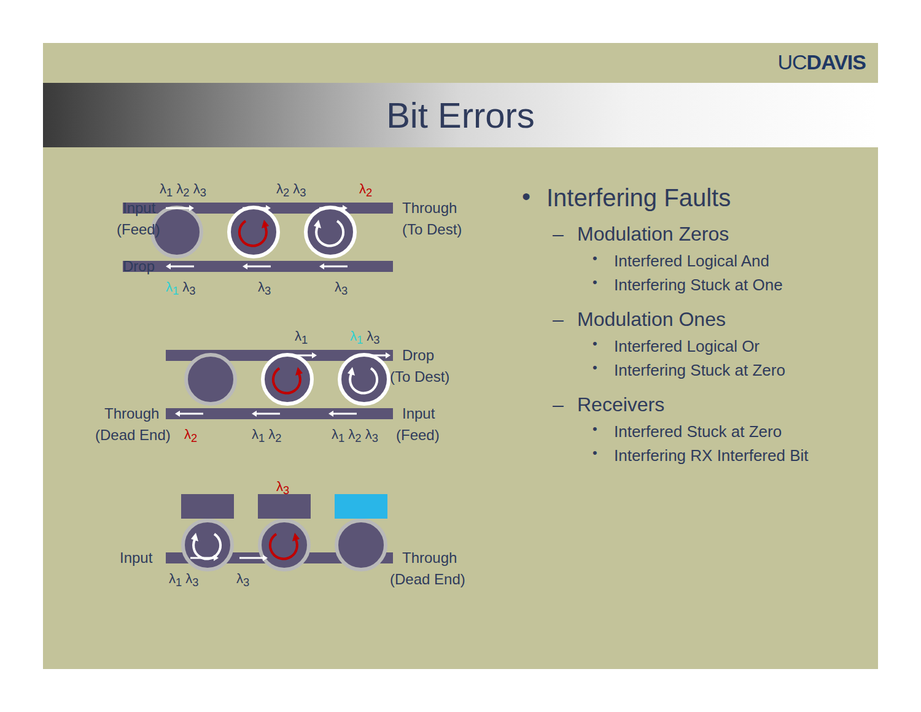UC DAVIS
Bit Errors
Interfering Faults
Modulation Zeros
Interfered Logical And
Interfering Stuck at One
Modulation Ones
Interfered Logical Or
Interfering Stuck at Zero
Receivers
Interfered Stuck at Zero
Interfering RX Interfered Bit
λ1 λ2 λ3
λ2 λ3
λ2
Input
(Feed)
Through
(To Dest)
Drop
λ1 λ3
λ3
λ3
λ1
λ1 λ3
Drop
(To Dest)
Through
(Dead End)
λ2
λ1 λ2
λ1 λ2 λ3
Input
(Feed)
λ3
Input
λ1 λ3
λ3
Through
(Dead End)